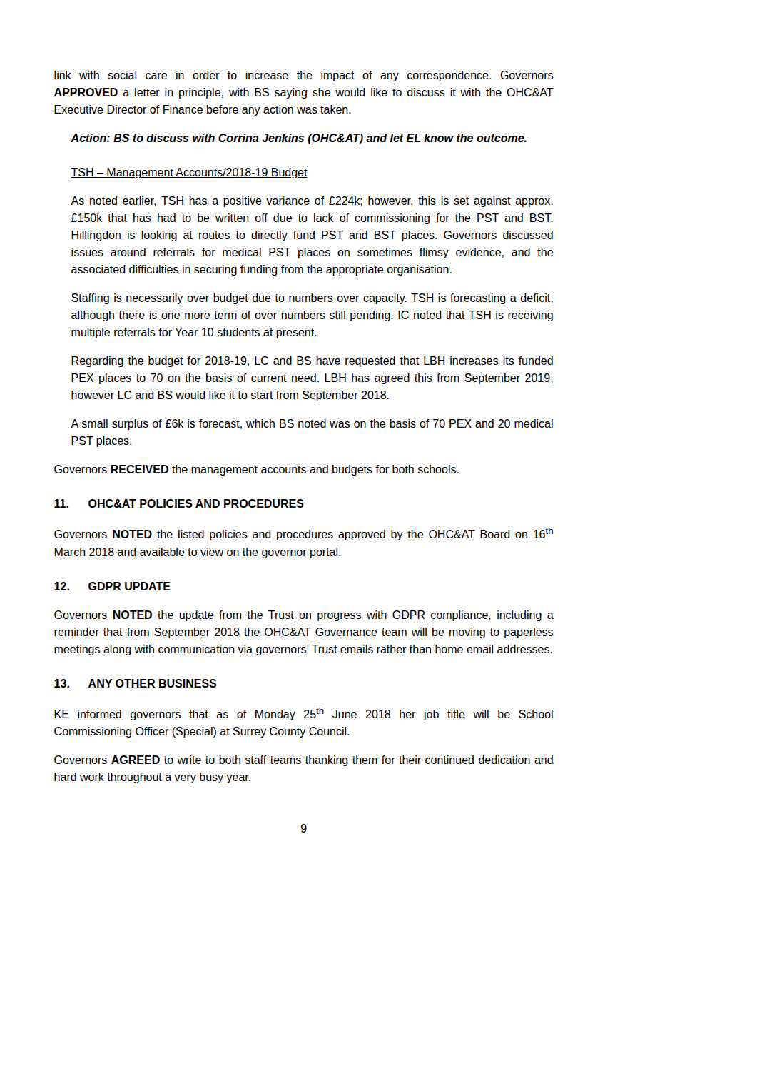link with social care in order to increase the impact of any correspondence. Governors APPROVED a letter in principle, with BS saying she would like to discuss it with the OHC&AT Executive Director of Finance before any action was taken.
Action: BS to discuss with Corrina Jenkins (OHC&AT) and let EL know the outcome.
TSH – Management Accounts/2018-19 Budget
As noted earlier, TSH has a positive variance of £224k; however, this is set against approx. £150k that has had to be written off due to lack of commissioning for the PST and BST. Hillingdon is looking at routes to directly fund PST and BST places. Governors discussed issues around referrals for medical PST places on sometimes flimsy evidence, and the associated difficulties in securing funding from the appropriate organisation.
Staffing is necessarily over budget due to numbers over capacity. TSH is forecasting a deficit, although there is one more term of over numbers still pending. IC noted that TSH is receiving multiple referrals for Year 10 students at present.
Regarding the budget for 2018-19, LC and BS have requested that LBH increases its funded PEX places to 70 on the basis of current need. LBH has agreed this from September 2019, however LC and BS would like it to start from September 2018.
A small surplus of £6k is forecast, which BS noted was on the basis of 70 PEX and 20 medical PST places.
Governors RECEIVED the management accounts and budgets for both schools.
11. OHC&AT POLICIES AND PROCEDURES
Governors NOTED the listed policies and procedures approved by the OHC&AT Board on 16th March 2018 and available to view on the governor portal.
12. GDPR UPDATE
Governors NOTED the update from the Trust on progress with GDPR compliance, including a reminder that from September 2018 the OHC&AT Governance team will be moving to paperless meetings along with communication via governors’ Trust emails rather than home email addresses.
13. ANY OTHER BUSINESS
KE informed governors that as of Monday 25th June 2018 her job title will be School Commissioning Officer (Special) at Surrey County Council.
Governors AGREED to write to both staff teams thanking them for their continued dedication and hard work throughout a very busy year.
9